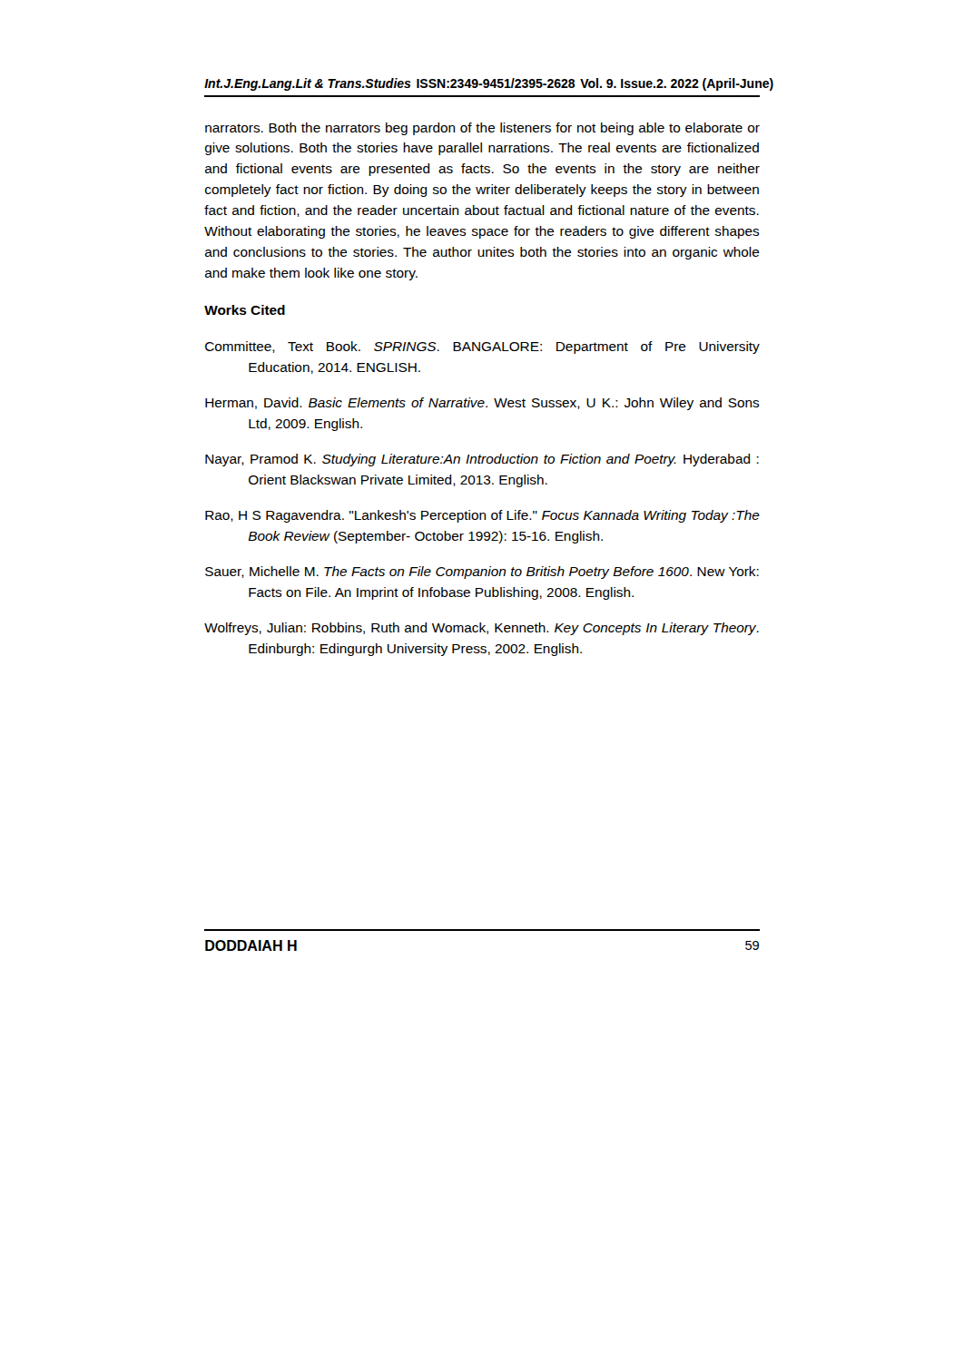Int.J.Eng.Lang.Lit & Trans.Studies ISSN:2349-9451/2395-2628 Vol. 9. Issue.2. 2022 (April-June)
narrators. Both the narrators beg pardon of the listeners for not being able to elaborate or give solutions. Both the stories have parallel narrations. The real events are fictionalized and fictional events are presented as facts. So the events in the story are neither completely fact nor fiction. By doing so the writer deliberately keeps the story in between fact and fiction, and the reader uncertain about factual and fictional nature of the events. Without elaborating the stories, he leaves space for the readers to give different shapes and conclusions to the stories. The author unites both the stories into an organic whole and make them look like one story.
Works Cited
Committee, Text Book. SPRINGS. BANGALORE: Department of Pre University Education, 2014. ENGLISH.
Herman, David. Basic Elements of Narrative. West Sussex, U K.: John Wiley and Sons Ltd, 2009. English.
Nayar, Pramod K. Studying Literature:An Introduction to Fiction and Poetry. Hyderabad : Orient Blackswan Private Limited, 2013. English.
Rao, H S Ragavendra. "Lankesh's Perception of Life." Focus Kannada Writing Today :The Book Review (September- October 1992): 15-16. English.
Sauer, Michelle M. The Facts on File Companion to British Poetry Before 1600. New York: Facts on File. An Imprint of Infobase Publishing, 2008. English.
Wolfreys, Julian: Robbins, Ruth and Womack, Kenneth. Key Concepts In Literary Theory. Edinburgh: Edingurgh University Press, 2002. English.
DODDAIAH H 59